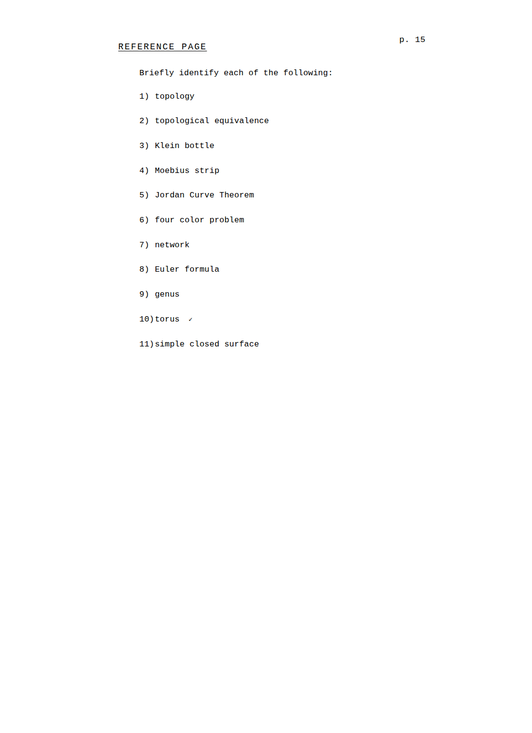p. 15
REFERENCE PAGE
Briefly identify each of the following:
1) topology
2) topological equivalence
3) Klein bottle
4) Moebius strip
5) Jordan Curve Theorem
6) four color problem
7) network
8) Euler formula
9) genus
10) torus ✓
11) simple closed surface